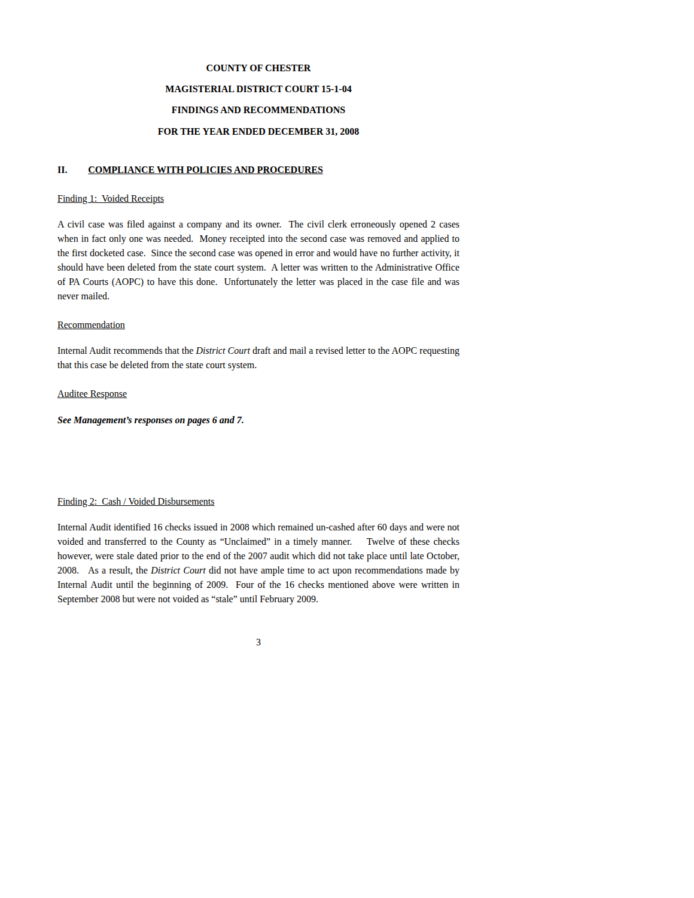COUNTY OF CHESTER
MAGISTERIAL DISTRICT COURT 15-1-04
FINDINGS AND RECOMMENDATIONS
FOR THE YEAR ENDED DECEMBER 31, 2008
II. COMPLIANCE WITH POLICIES AND PROCEDURES
Finding 1: Voided Receipts
A civil case was filed against a company and its owner. The civil clerk erroneously opened 2 cases when in fact only one was needed. Money receipted into the second case was removed and applied to the first docketed case. Since the second case was opened in error and would have no further activity, it should have been deleted from the state court system. A letter was written to the Administrative Office of PA Courts (AOPC) to have this done. Unfortunately the letter was placed in the case file and was never mailed.
Recommendation
Internal Audit recommends that the District Court draft and mail a revised letter to the AOPC requesting that this case be deleted from the state court system.
Auditee Response
See Management’s responses on pages 6 and 7.
Finding 2: Cash / Voided Disbursements
Internal Audit identified 16 checks issued in 2008 which remained un-cashed after 60 days and were not voided and transferred to the County as “Unclaimed” in a timely manner. Twelve of these checks however, were stale dated prior to the end of the 2007 audit which did not take place until late October, 2008. As a result, the District Court did not have ample time to act upon recommendations made by Internal Audit until the beginning of 2009. Four of the 16 checks mentioned above were written in September 2008 but were not voided as “stale” until February 2009.
3